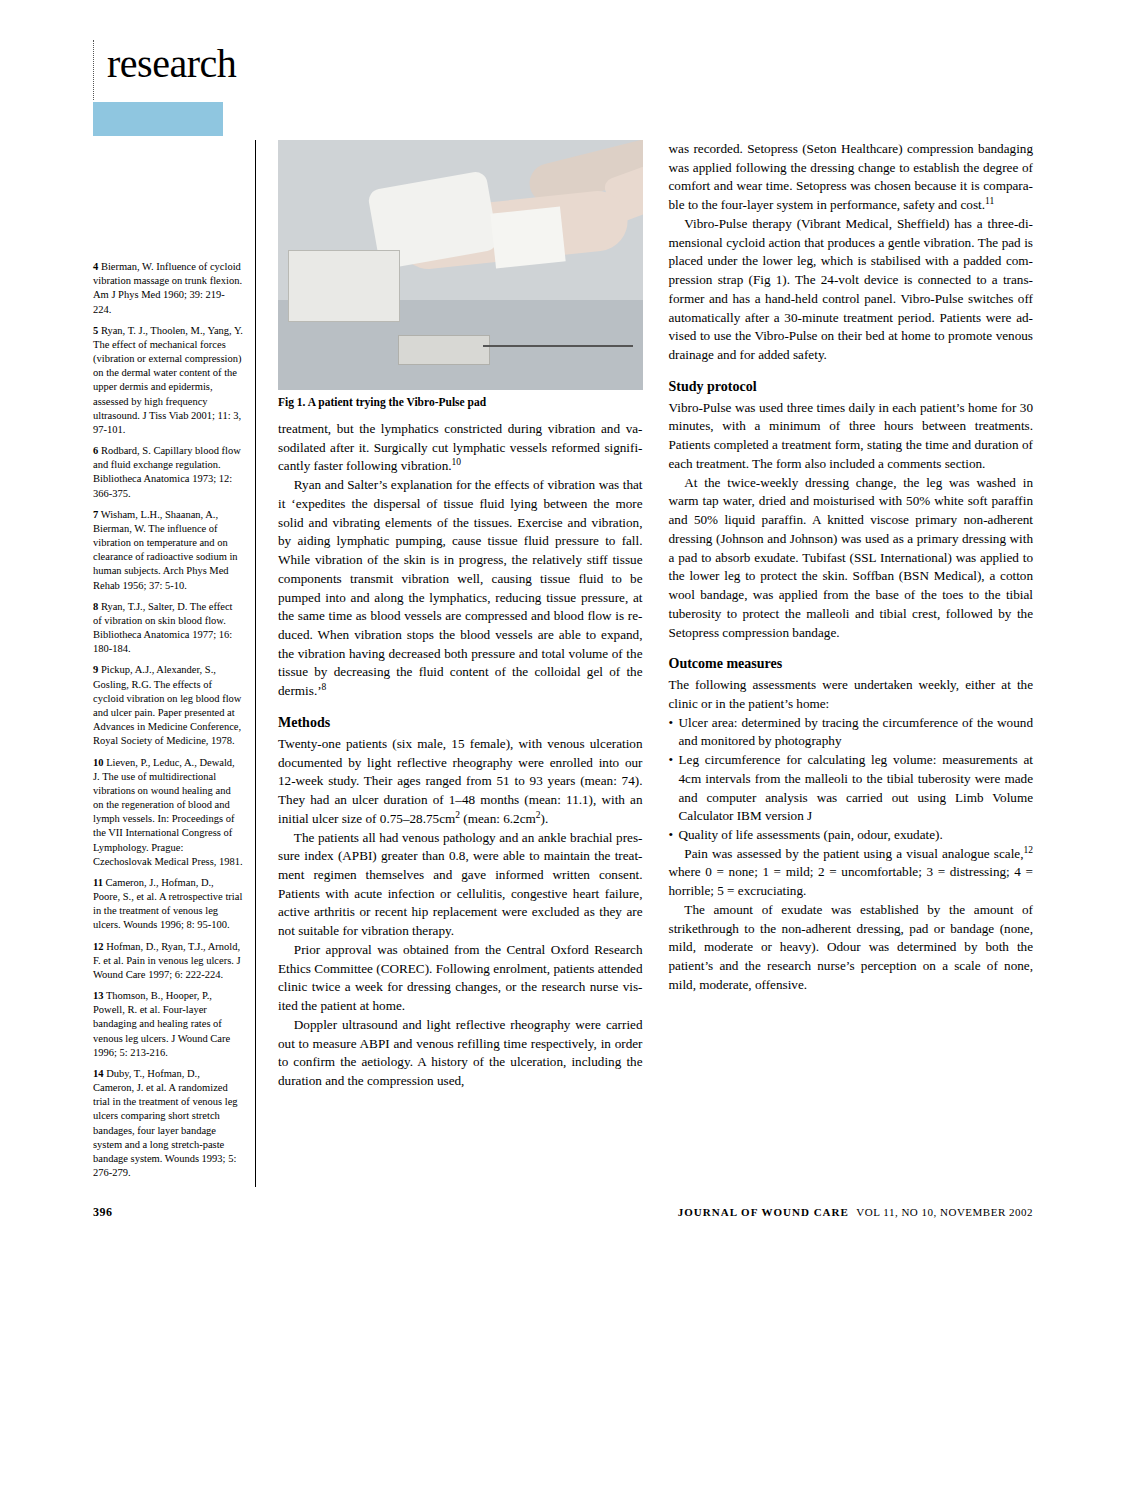research
4 Bierman, W. Influence of cycloid vibration massage on trunk flexion. Am J Phys Med 1960; 39: 219-224.
5 Ryan, T. J., Thoolen, M., Yang, Y. The effect of mechanical forces (vibration or external compression) on the dermal water content of the upper dermis and epidermis, assessed by high frequency ultrasound. J Tiss Viab 2001; 11: 3, 97-101.
6 Rodbard, S. Capillary blood flow and fluid exchange regulation. Bibliotheca Anatomica 1973; 12: 366-375.
7 Wisham, L.H., Shaanan, A., Bierman, W. The influence of vibration on temperature and on clearance of radioactive sodium in human subjects. Arch Phys Med Rehab 1956; 37: 5-10.
8 Ryan, T.J., Salter, D. The effect of vibration on skin blood flow. Bibliotheca Anatomica 1977; 16: 180-184.
9 Pickup, A.J., Alexander, S., Gosling, R.G. The effects of cycloid vibration on leg blood flow and ulcer pain. Paper presented at Advances in Medicine Conference, Royal Society of Medicine, 1978.
10 Lieven, P., Leduc, A., Dewald, J. The use of multidirectional vibrations on wound healing and on the regeneration of blood and lymph vessels. In: Proceedings of the VII International Congress of Lymphology. Prague: Czechoslovak Medical Press, 1981.
11 Cameron, J., Hofman, D., Poore, S., et al. A retrospective trial in the treatment of venous leg ulcers. Wounds 1996; 8: 95-100.
12 Hofman, D., Ryan, T.J., Arnold, F. et al. Pain in venous leg ulcers. J Wound Care 1997; 6: 222-224.
13 Thomson, B., Hooper, P., Powell, R. et al. Four-layer bandaging and healing rates of venous leg ulcers. J Wound Care 1996; 5: 213-216.
14 Duby, T., Hofman, D., Cameron, J. et al. A randomized trial in the treatment of venous leg ulcers comparing short stretch bandages, four layer bandage system and a long stretch-paste bandage system. Wounds 1993; 5: 276-279.
Fig 1. A patient trying the Vibro-Pulse pad
treatment, but the lymphatics constricted during vibration and vasodilated after it. Surgically cut lymphatic vessels reformed significantly faster following vibration.10
Ryan and Salter’s explanation for the effects of vibration was that it ‘expedites the dispersal of tissue fluid lying between the more solid and vibrating elements of the tissues. Exercise and vibration, by aiding lymphatic pumping, cause tissue fluid pressure to fall. While vibration of the skin is in progress, the relatively stiff tissue components transmit vibration well, causing tissue fluid to be pumped into and along the lymphatics, reducing tissue pressure, at the same time as blood vessels are compressed and blood flow is reduced. When vibration stops the blood vessels are able to expand, the vibration having decreased both pressure and total volume of the tissue by decreasing the fluid content of the colloidal gel of the dermis.’8
Methods
Twenty-one patients (six male, 15 female), with venous ulceration documented by light reflective rheography were enrolled into our 12-week study. Their ages ranged from 51 to 93 years (mean: 74). They had an ulcer duration of 1–48 months (mean: 11.1), with an initial ulcer size of 0.75–28.75cm2 (mean: 6.2cm2).
The patients all had venous pathology and an ankle brachial pressure index (APBI) greater than 0.8, were able to maintain the treatment regimen themselves and gave informed written consent. Patients with acute infection or cellulitis, congestive heart failure, active arthritis or recent hip replacement were excluded as they are not suitable for vibration therapy.
Prior approval was obtained from the Central Oxford Research Ethics Committee (COREC). Following enrolment, patients attended clinic twice a week for dressing changes, or the research nurse visited the patient at home.
Doppler ultrasound and light reflective rheography were carried out to measure ABPI and venous refilling time respectively, in order to confirm the aetiology. A history of the ulceration, including the duration and the compression used,
was recorded. Setopress (Seton Healthcare) compression bandaging was applied following the dressing change to establish the degree of comfort and wear time. Setopress was chosen because it is comparable to the four-layer system in performance, safety and cost.11
Vibro-Pulse therapy (Vibrant Medical, Sheffield) has a three-dimensional cycloid action that produces a gentle vibration. The pad is placed under the lower leg, which is stabilised with a padded compression strap (Fig 1). The 24-volt device is connected to a transformer and has a hand-held control panel. Vibro-Pulse switches off automatically after a 30-minute treatment period. Patients were advised to use the Vibro-Pulse on their bed at home to promote venous drainage and for added safety.
Study protocol
Vibro-Pulse was used three times daily in each patient’s home for 30 minutes, with a minimum of three hours between treatments. Patients completed a treatment form, stating the time and duration of each treatment. The form also included a comments section.
At the twice-weekly dressing change, the leg was washed in warm tap water, dried and moisturised with 50% white soft paraffin and 50% liquid paraffin. A knitted viscose primary non-adherent dressing (Johnson and Johnson) was used as a primary dressing with a pad to absorb exudate. Tubifast (SSL International) was applied to the lower leg to protect the skin. Soffban (BSN Medical), a cotton wool bandage, was applied from the base of the toes to the tibial tuberosity to protect the malleoli and tibial crest, followed by the Setopress compression bandage.
Outcome measures
The following assessments were undertaken weekly, either at the clinic or in the patient’s home:
Ulcer area: determined by tracing the circumference of the wound and monitored by photography
Leg circumference for calculating leg volume: measurements at 4cm intervals from the malleoli to the tibial tuberosity were made and computer analysis was carried out using Limb Volume Calculator IBM version J
Quality of life assessments (pain, odour, exudate).
Pain was assessed by the patient using a visual analogue scale,12 where 0 = none; 1 = mild; 2 = uncomfortable; 3 = distressing; 4 = horrible; 5 = excruciating.
The amount of exudate was established by the amount of strikethrough to the non-adherent dressing, pad or bandage (none, mild, moderate or heavy). Odour was determined by both the patient’s and the research nurse’s perception on a scale of none, mild, moderate, offensive.
396
JOURNAL OF WOUND CARE VOL 11, NO 10, NOVEMBER 2002